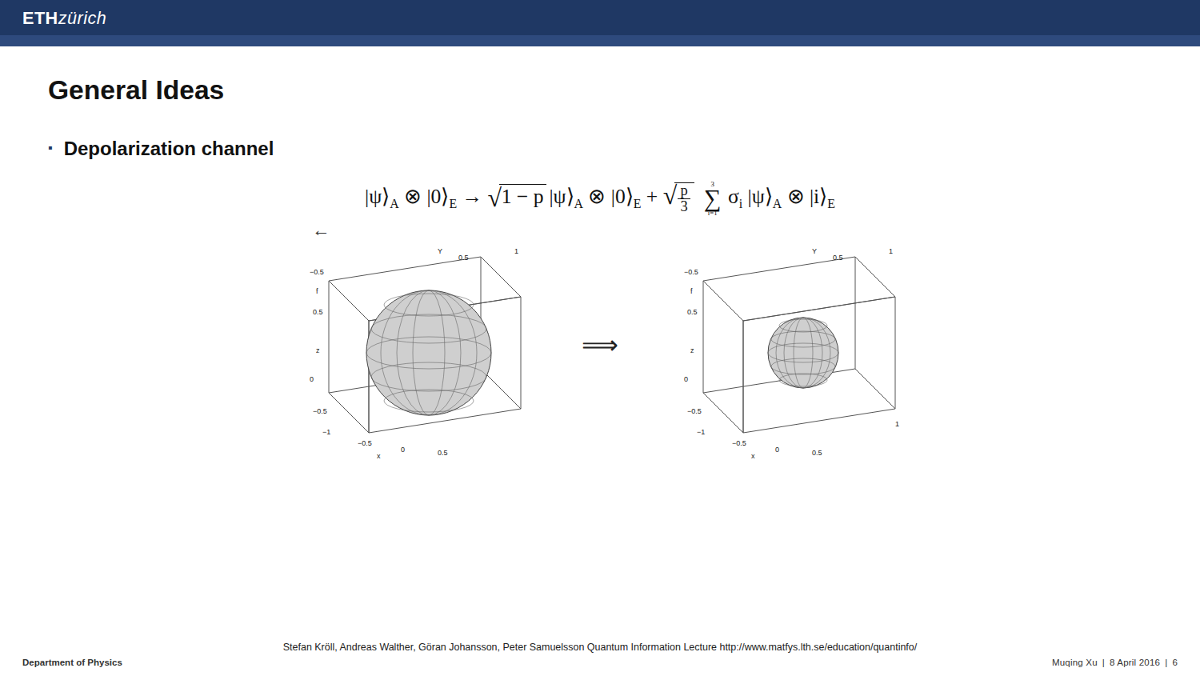ETH zürich
General Ideas
▪
Depolarization channel
|ψ⟩A ⊗ |0⟩E → 1 − p|ψ⟩A ⊗ |0⟩E + p 3 3 ∑ i=1 σi |ψ⟩A ⊗ |i⟩E
←
Y 0.5 1 −0.5 f 0.5 z 0 −0.5 −1 −0.5 0 0.5 x
⟹
Y 0.5 1 −0.5 f 0.5 z 0 −0.5 −1 −0.5 0 0.5 x 1
Stefan Kröll, Andreas Walther, Göran Johansson, Peter Samuelsson Quantum Information Lecture http://www.matfys.lth.se/education/quantinfo/
Department of Physics
Muqing Xu|8 April 2016|6